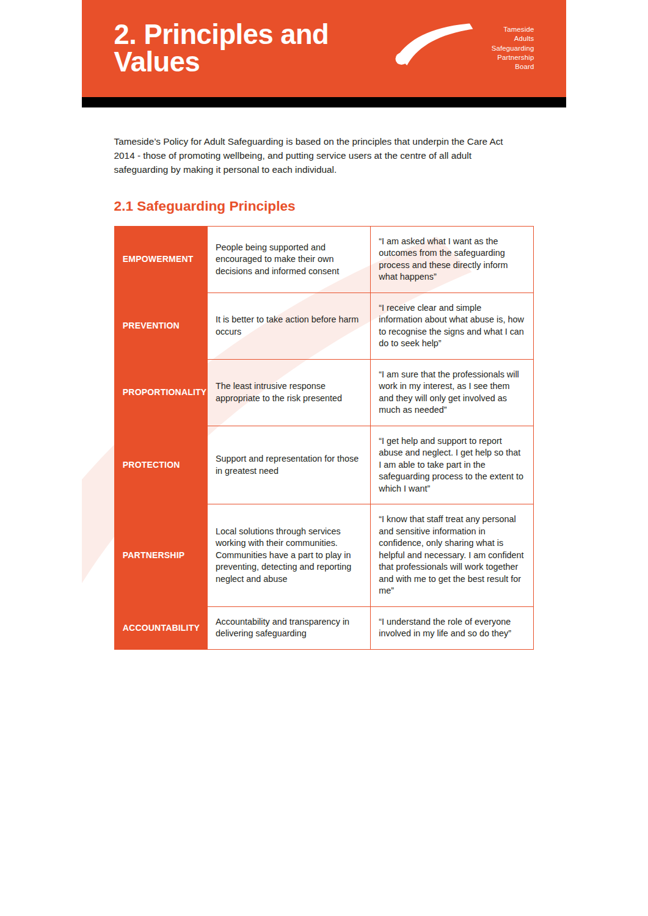2. Principles and Values
Tameside
Adults
Safeguarding
Partnership Board
Tameside’s Policy for Adult Safeguarding is based on the principles that underpin the Care Act 2014 - those of promoting wellbeing, and putting service users at the centre of all adult safeguarding by making it personal to each individual.
2.1 Safeguarding Principles
| EMPOWERMENT | People being supported and encouraged to make their own decisions and informed consent | “I am asked what I want as the outcomes from the safeguarding process and these directly inform what happens” |
| PREVENTION | It is better to take action before harm occurs | “I receive clear and simple information about what abuse is, how to recognise the signs and what I can do to seek help” |
| PROPORTIONALITY | The least intrusive response appropriate to the risk presented | “I am sure that the professionals will work in my interest, as I see them and they will only get involved as much as needed” |
| PROTECTION | Support and representation for those in greatest need | “I get help and support to report abuse and neglect. I get help so that I am able to take part in the safeguarding process to the extent to which I want” |
| PARTNERSHIP | Local solutions through services working with their communities. Communities have a part to play in preventing, detecting and reporting neglect and abuse | “I know that staff treat any personal and sensitive information in confidence, only sharing what is helpful and necessary. I am confident that professionals will work together and with me to get the best result for me” |
| ACCOUNTABILITY | Accountability and transparency in delivering safeguarding | “I understand the role of everyone involved in my life and so do they” |